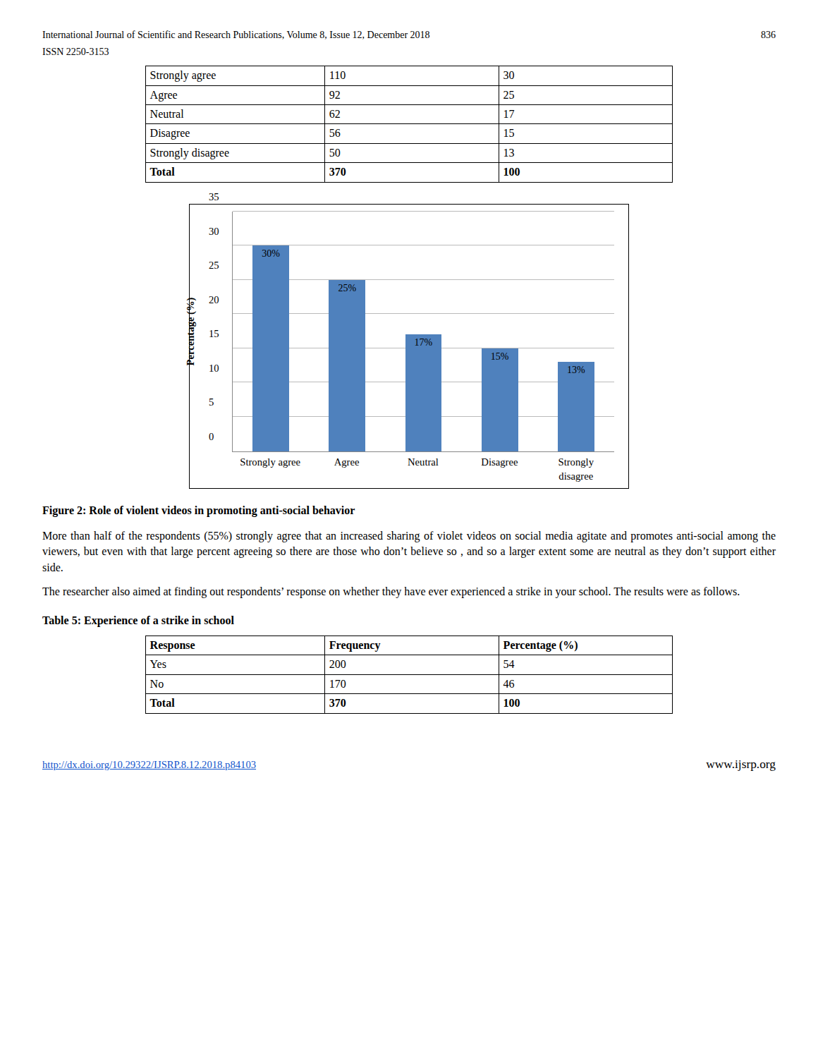International Journal of Scientific and Research Publications, Volume 8, Issue 12, December 2018 836
ISSN 2250-3153
| Strongly agree | 110 | 30 |
| Agree | 92 | 25 |
| Neutral | 62 | 17 |
| Disagree | 56 | 15 |
| Strongly disagree | 50 | 13 |
| Total | 370 | 100 |
Percentage (%)
35
30
25
20
15
10
5
0
30%
25%
17%
15%
13%
Strongly agree
Agree
Neutral
Disagree
Strongly disagree
Figure 2: Role of violent videos in promoting anti-social behavior
More than half of the respondents (55%) strongly agree that an increased sharing of violet videos on social media agitate and promotes anti-social among the viewers, but even with that large percent agreeing so there are those who don’t believe so , and so a larger extent some are neutral as they don’t support either side.
The researcher also aimed at finding out respondents’ response on whether they have ever experienced a strike in your school. The results were as follows.
Table 5: Experience of a strike in school
| Response | Frequency | Percentage (%) |
| Yes | 200 | 54 |
| No | 170 | 46 |
| Total | 370 | 100 |
http://dx.doi.org/10.29322/IJSRP.8.12.2018.p84103 www.ijsrp.org